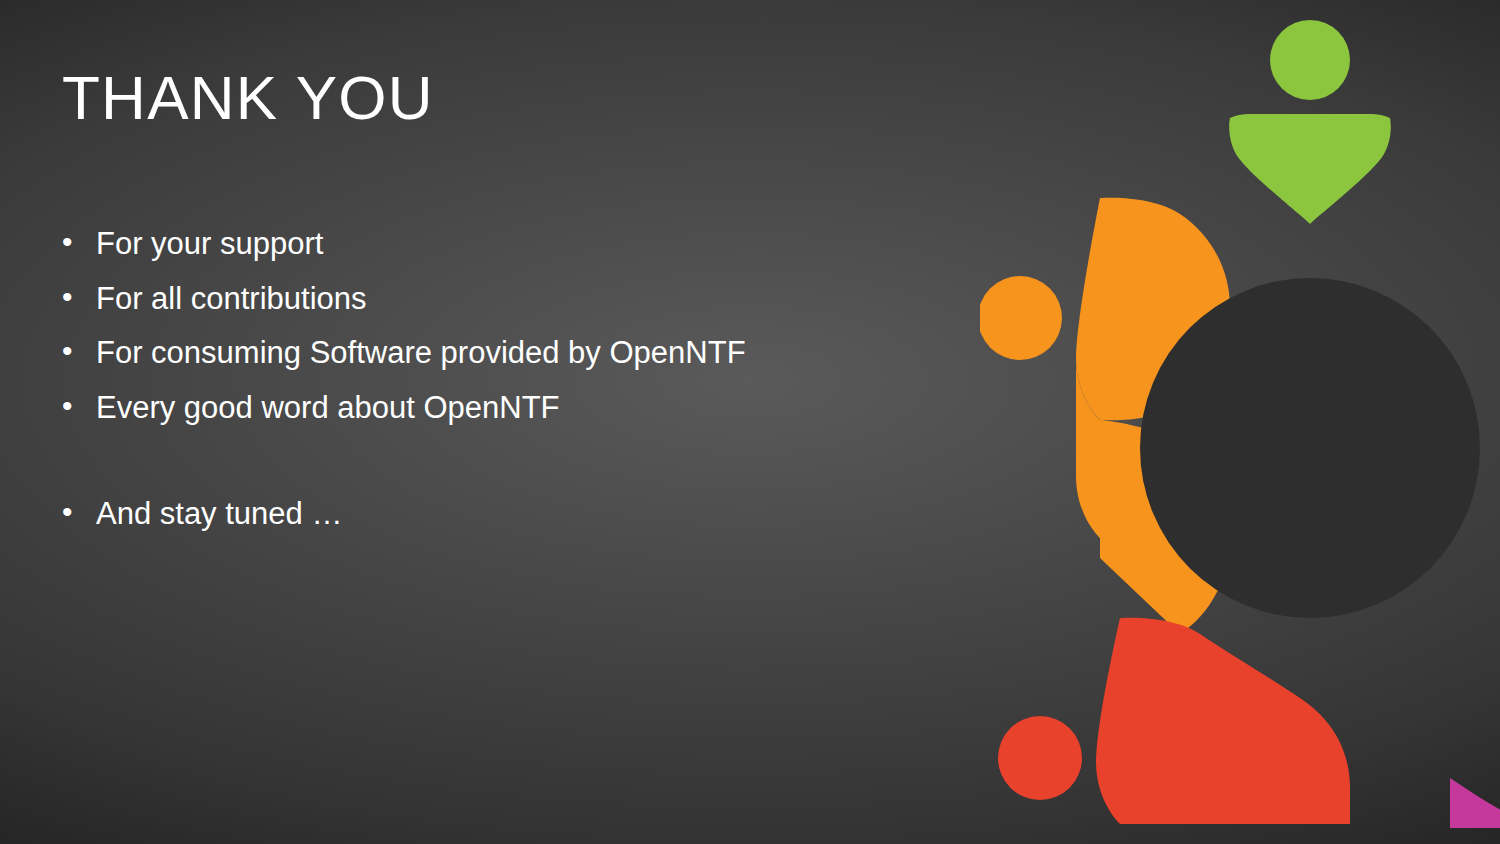Thank you
For your support
For all contributions
For consuming Software provided by OpenNTF
Every good word about OpenNTF
And stay tuned …